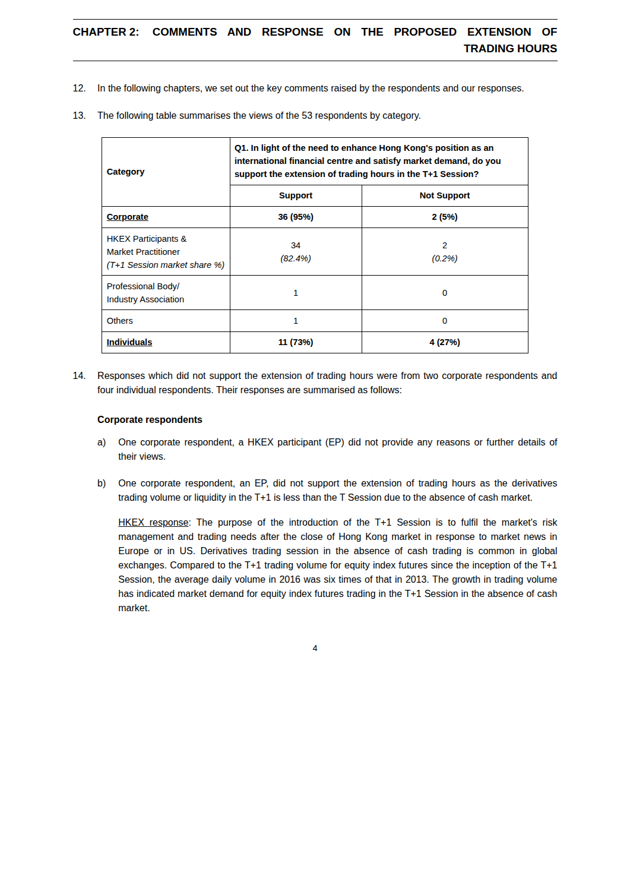CHAPTER 2: COMMENTS AND RESPONSE ON THE PROPOSED EXTENSION OF TRADING HOURS
In the following chapters, we set out the key comments raised by the respondents and our responses.
The following table summarises the views of the 53 respondents by category.
| Category | Q1. In light of the need to enhance Hong Kong's position as an international financial centre and satisfy market demand, do you support the extension of trading hours in the T+1 Session? |
| --- | --- |
| Support | Not Support |
| Corporate | 36 (95%) | 2 (5%) |
| HKEX Participants & Market Practitioner (T+1 Session market share %) | 34 (82.4%) | 2 (0.2%) |
| Professional Body/ Industry Association | 1 | 0 |
| Others | 1 | 0 |
| Individuals | 11 (73%) | 4 (27%) |
Responses which did not support the extension of trading hours were from two corporate respondents and four individual respondents. Their responses are summarised as follows:
Corporate respondents
One corporate respondent, a HKEX participant (EP) did not provide any reasons or further details of their views.
One corporate respondent, an EP, did not support the extension of trading hours as the derivatives trading volume or liquidity in the T+1 is less than the T Session due to the absence of cash market.
HKEX response: The purpose of the introduction of the T+1 Session is to fulfil the market's risk management and trading needs after the close of Hong Kong market in response to market news in Europe or in US. Derivatives trading session in the absence of cash trading is common in global exchanges. Compared to the T+1 trading volume for equity index futures since the inception of the T+1 Session, the average daily volume in 2016 was six times of that in 2013. The growth in trading volume has indicated market demand for equity index futures trading in the T+1 Session in the absence of cash market.
4